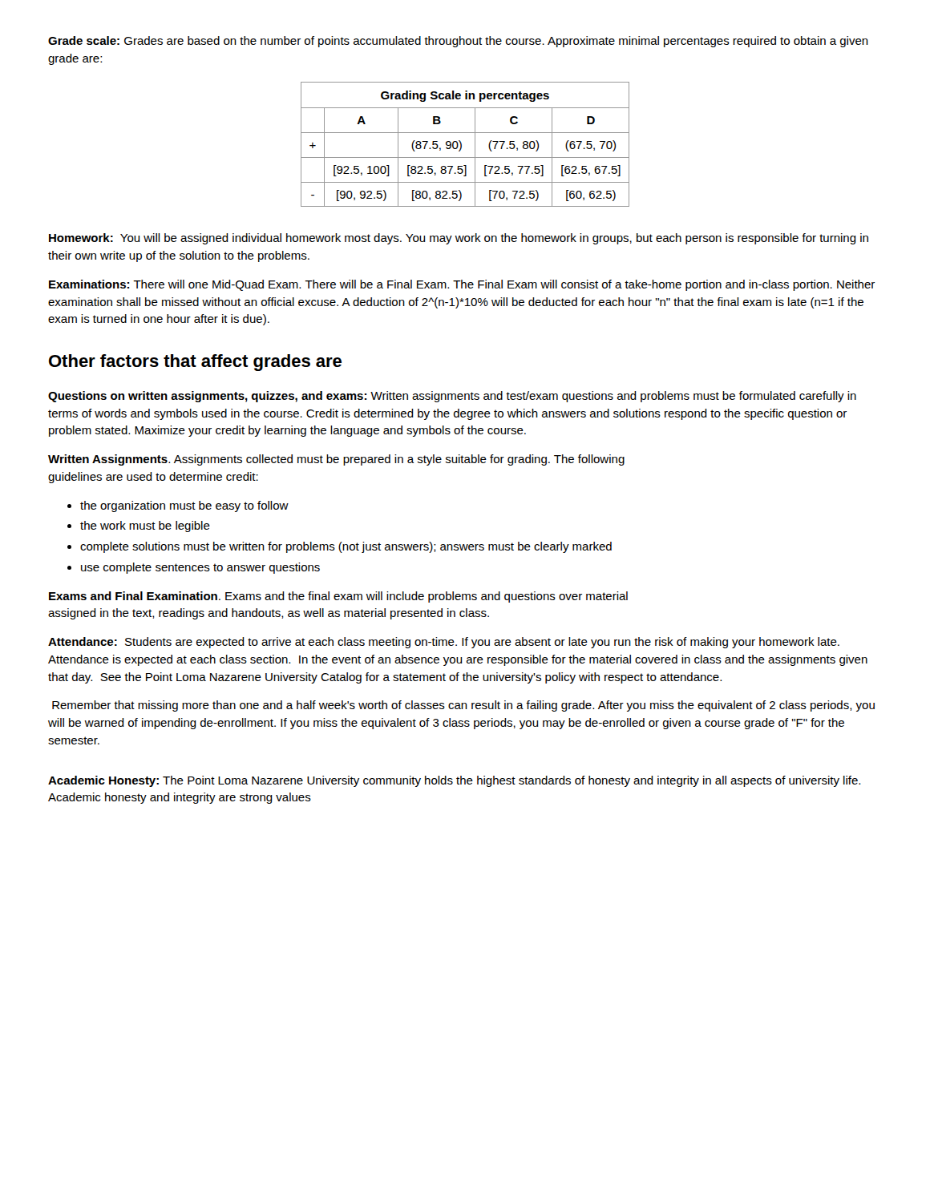Grade scale: Grades are based on the number of points accumulated throughout the course. Approximate minimal percentages required to obtain a given grade are:
Grading Scale in percentages
| | A | B | C | D |
| --- | --- | --- | --- | --- |
| + | | (87.5, 90) | (77.5, 80) | (67.5, 70) |
| | [92.5, 100] | [82.5, 87.5] | [72.5, 77.5] | [62.5, 67.5] |
| - | [90, 92.5) | [80, 82.5) | [70, 72.5) | [60, 62.5) |
Homework: You will be assigned individual homework most days. You may work on the homework in groups, but each person is responsible for turning in their own write up of the solution to the problems.
Examinations: There will one Mid-Quad Exam. There will be a Final Exam. The Final Exam will consist of a take-home portion and in-class portion. Neither examination shall be missed without an official excuse. A deduction of 2^(n-1)*10% will be deducted for each hour "n" that the final exam is late (n=1 if the exam is turned in one hour after it is due).
Other factors that affect grades are
Questions on written assignments, quizzes, and exams: Written assignments and test/exam questions and problems must be formulated carefully in terms of words and symbols used in the course. Credit is determined by the degree to which answers and solutions respond to the specific question or problem stated. Maximize your credit by learning the language and symbols of the course.
Written Assignments. Assignments collected must be prepared in a style suitable for grading. The following
guidelines are used to determine credit:
the organization must be easy to follow
the work must be legible
complete solutions must be written for problems (not just answers); answers must be clearly marked
use complete sentences to answer questions
Exams and Final Examination. Exams and the final exam will include problems and questions over material
assigned in the text, readings and handouts, as well as material presented in class.
Attendance: Students are expected to arrive at each class meeting on-time. If you are absent or late you run the risk of making your homework late. Attendance is expected at each class section. In the event of an absence you are responsible for the material covered in class and the assignments given that day. See the Point Loma Nazarene University Catalog for a statement of the university's policy with respect to attendance.
Remember that missing more than one and a half week's worth of classes can result in a failing grade. After you miss the equivalent of 2 class periods, you will be warned of impending de-enrollment. If you miss the equivalent of 3 class periods, you may be de-enrolled or given a course grade of "F" for the semester.
Academic Honesty: The Point Loma Nazarene University community holds the highest standards of honesty and integrity in all aspects of university life. Academic honesty and integrity are strong values